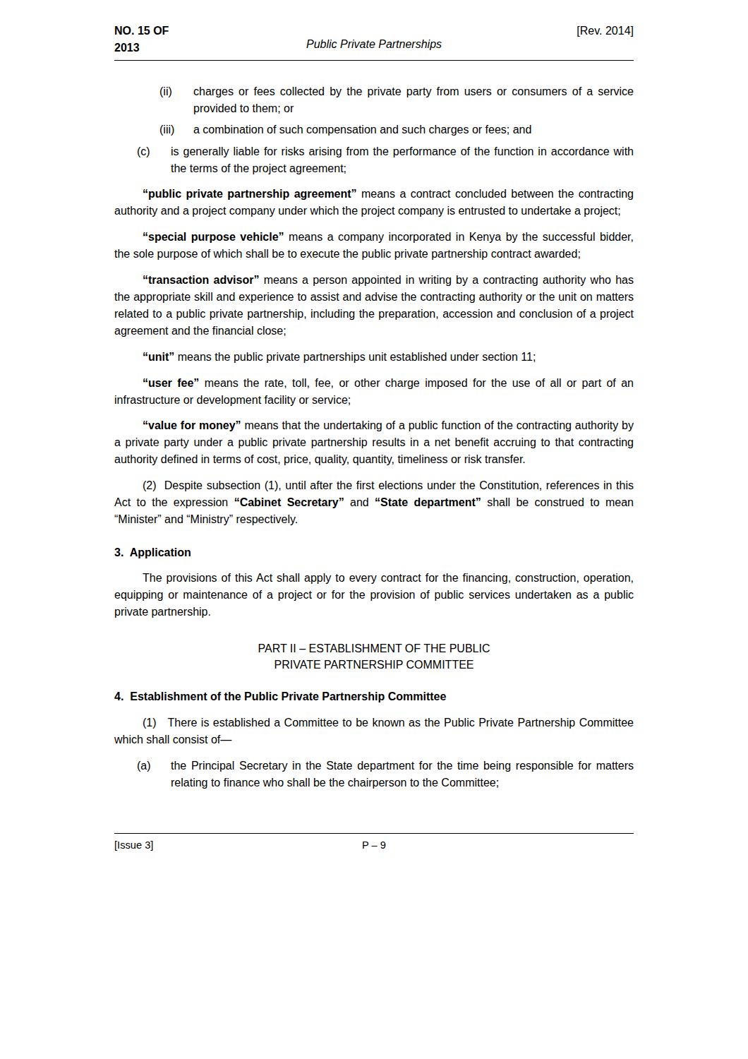NO. 15 OF
2013
Public Private Partnerships
[Rev. 2014]
(ii)
charges or fees collected by the private party from users or consumers of a service provided to them; or
(iii)
a combination of such compensation and such charges or fees; and
(c)
is generally liable for risks arising from the performance of the function in accordance with the terms of the project agreement;
“public private partnership agreement” means a contract concluded between the contracting authority and a project company under which the project company is entrusted to undertake a project;
“special purpose vehicle” means a company incorporated in Kenya by the successful bidder, the sole purpose of which shall be to execute the public private partnership contract awarded;
“transaction advisor” means a person appointed in writing by a contracting authority who has the appropriate skill and experience to assist and advise the contracting authority or the unit on matters related to a public private partnership, including the preparation, accession and conclusion of a project agreement and the financial close;
“unit” means the public private partnerships unit established under section 11;
“user fee” means the rate, toll, fee, or other charge imposed for the use of all or part of an infrastructure or development facility or service;
“value for money” means that the undertaking of a public function of the contracting authority by a private party under a public private partnership results in a net benefit accruing to that contracting authority defined in terms of cost, price, quality, quantity, timeliness or risk transfer.
(2) Despite subsection (1), until after the first elections under the Constitution, references in this Act to the expression “Cabinet Secretary” and “State department” shall be construed to mean “Minister” and “Ministry” respectively.
3. Application
The provisions of this Act shall apply to every contract for the financing, construction, operation, equipping or maintenance of a project or for the provision of public services undertaken as a public private partnership.
PART II – ESTABLISHMENT OF THE PUBLIC
PRIVATE PARTNERSHIP COMMITTEE
4. Establishment of the Public Private Partnership Committee
(1) There is established a Committee to be known as the Public Private Partnership Committee which shall consist of—
(a)
the Principal Secretary in the State department for the time being responsible for matters relating to finance who shall be the chairperson to the Committee;
[Issue 3]
P – 9